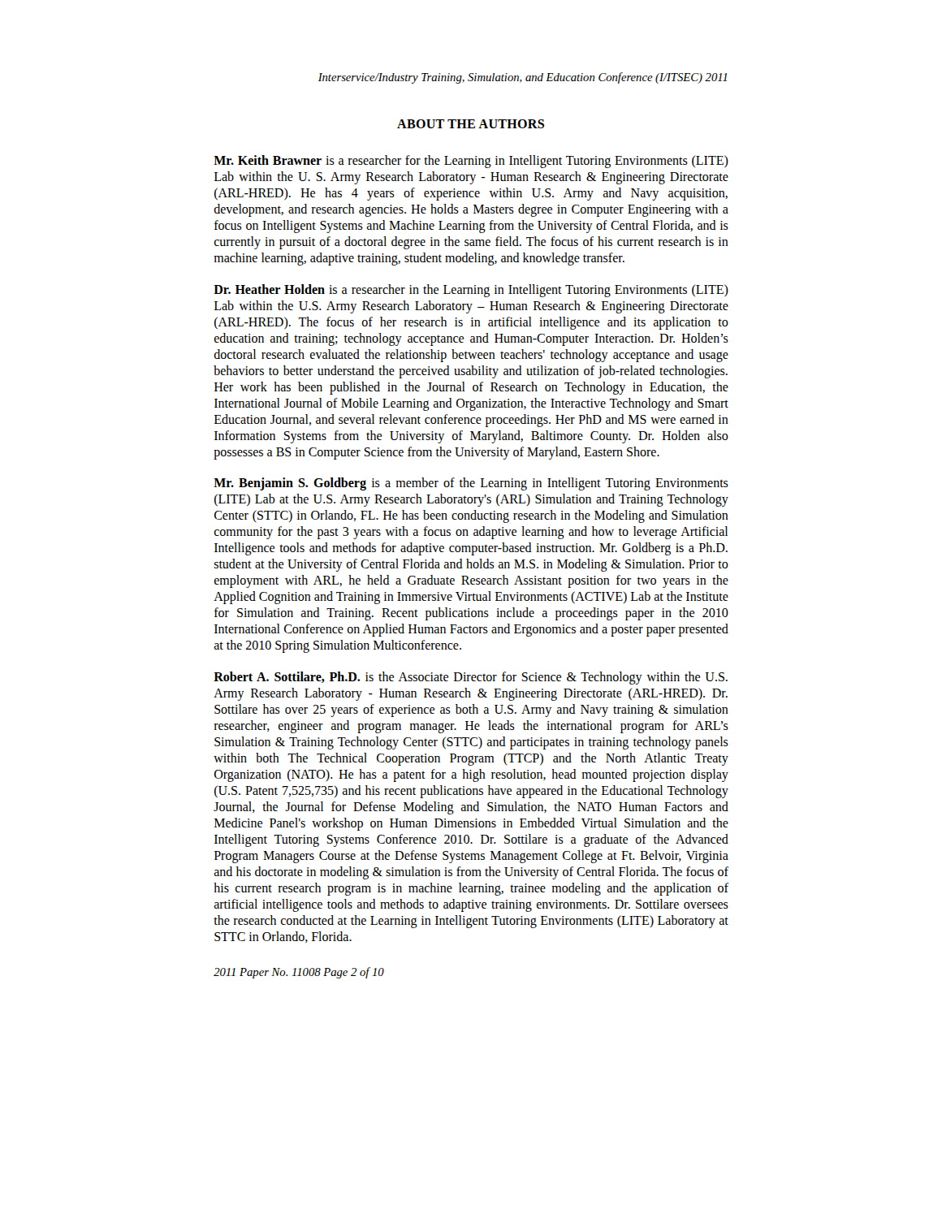Interservice/Industry Training, Simulation, and Education Conference (I/ITSEC) 2011
ABOUT THE AUTHORS
Mr. Keith Brawner is a researcher for the Learning in Intelligent Tutoring Environments (LITE) Lab within the U. S. Army Research Laboratory - Human Research & Engineering Directorate (ARL-HRED). He has 4 years of experience within U.S. Army and Navy acquisition, development, and research agencies. He holds a Masters degree in Computer Engineering with a focus on Intelligent Systems and Machine Learning from the University of Central Florida, and is currently in pursuit of a doctoral degree in the same field. The focus of his current research is in machine learning, adaptive training, student modeling, and knowledge transfer.
Dr. Heather Holden is a researcher in the Learning in Intelligent Tutoring Environments (LITE) Lab within the U.S. Army Research Laboratory – Human Research & Engineering Directorate (ARL-HRED). The focus of her research is in artificial intelligence and its application to education and training; technology acceptance and Human-Computer Interaction. Dr. Holden’s doctoral research evaluated the relationship between teachers' technology acceptance and usage behaviors to better understand the perceived usability and utilization of job-related technologies. Her work has been published in the Journal of Research on Technology in Education, the International Journal of Mobile Learning and Organization, the Interactive Technology and Smart Education Journal, and several relevant conference proceedings. Her PhD and MS were earned in Information Systems from the University of Maryland, Baltimore County. Dr. Holden also possesses a BS in Computer Science from the University of Maryland, Eastern Shore.
Mr. Benjamin S. Goldberg is a member of the Learning in Intelligent Tutoring Environments (LITE) Lab at the U.S. Army Research Laboratory's (ARL) Simulation and Training Technology Center (STTC) in Orlando, FL. He has been conducting research in the Modeling and Simulation community for the past 3 years with a focus on adaptive learning and how to leverage Artificial Intelligence tools and methods for adaptive computer-based instruction. Mr. Goldberg is a Ph.D. student at the University of Central Florida and holds an M.S. in Modeling & Simulation. Prior to employment with ARL, he held a Graduate Research Assistant position for two years in the Applied Cognition and Training in Immersive Virtual Environments (ACTIVE) Lab at the Institute for Simulation and Training. Recent publications include a proceedings paper in the 2010 International Conference on Applied Human Factors and Ergonomics and a poster paper presented at the 2010 Spring Simulation Multiconference.
Robert A. Sottilare, Ph.D. is the Associate Director for Science & Technology within the U.S. Army Research Laboratory - Human Research & Engineering Directorate (ARL-HRED). Dr. Sottilare has over 25 years of experience as both a U.S. Army and Navy training & simulation researcher, engineer and program manager. He leads the international program for ARL’s Simulation & Training Technology Center (STTC) and participates in training technology panels within both The Technical Cooperation Program (TTCP) and the North Atlantic Treaty Organization (NATO). He has a patent for a high resolution, head mounted projection display (U.S. Patent 7,525,735) and his recent publications have appeared in the Educational Technology Journal, the Journal for Defense Modeling and Simulation, the NATO Human Factors and Medicine Panel's workshop on Human Dimensions in Embedded Virtual Simulation and the Intelligent Tutoring Systems Conference 2010. Dr. Sottilare is a graduate of the Advanced Program Managers Course at the Defense Systems Management College at Ft. Belvoir, Virginia and his doctorate in modeling & simulation is from the University of Central Florida. The focus of his current research program is in machine learning, trainee modeling and the application of artificial intelligence tools and methods to adaptive training environments. Dr. Sottilare oversees the research conducted at the Learning in Intelligent Tutoring Environments (LITE) Laboratory at STTC in Orlando, Florida.
2011 Paper No. 11008 Page 2 of 10